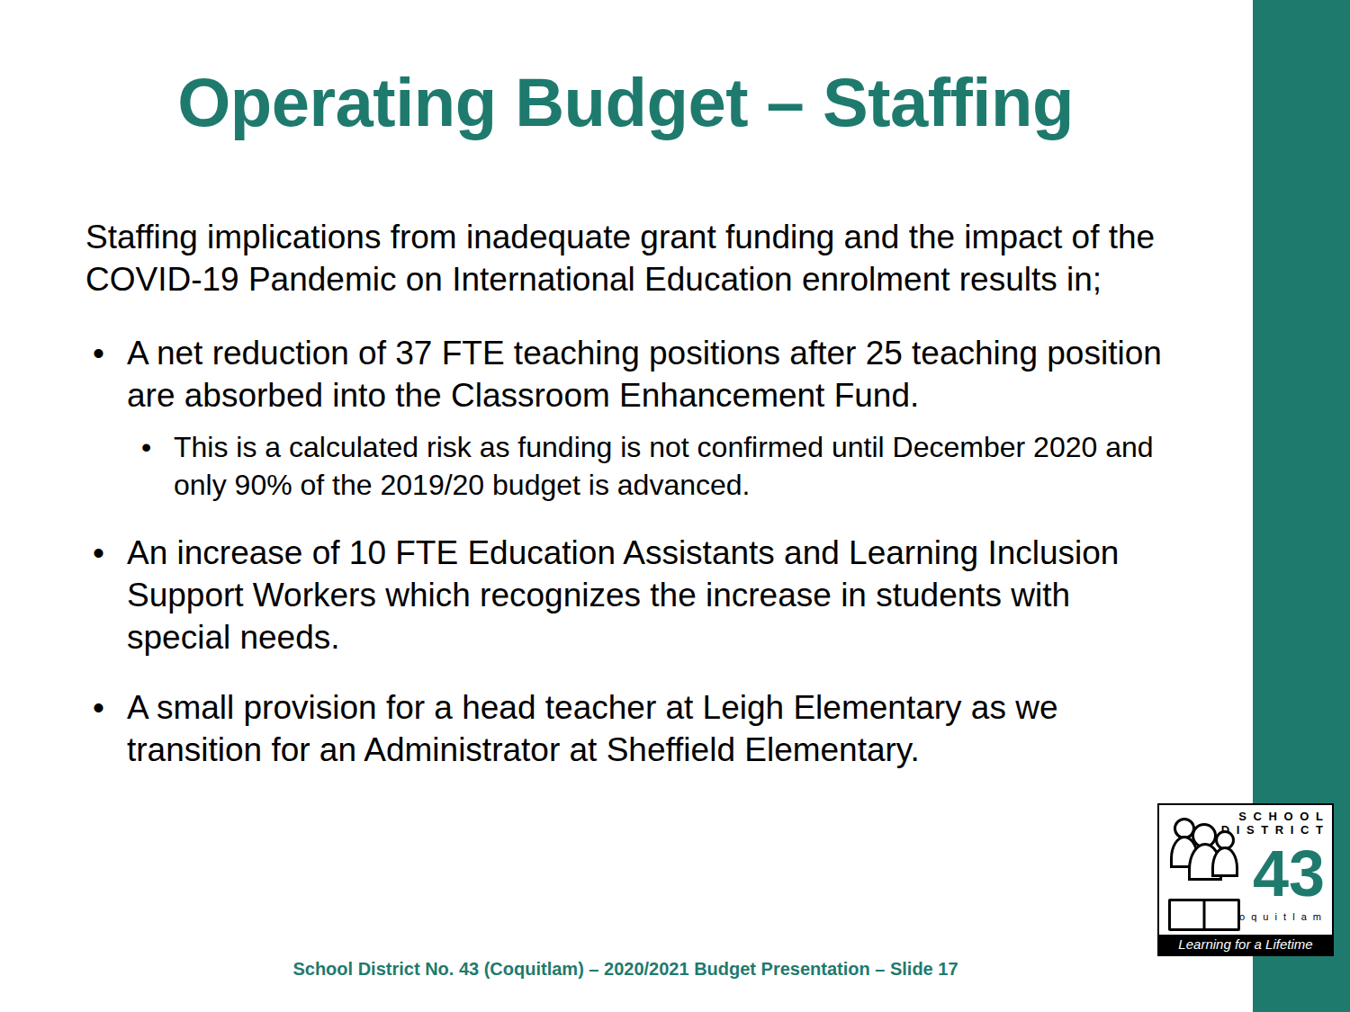Operating Budget – Staffing
Staffing implications from inadequate grant funding and the impact of the COVID-19 Pandemic on International Education enrolment results in;
A net reduction of 37 FTE teaching positions after 25 teaching position are absorbed into the Classroom Enhancement Fund.
This is a calculated risk as funding is not confirmed until December 2020 and only 90% of the 2019/20 budget is advanced.
An increase of 10 FTE Education Assistants and Learning Inclusion Support Workers which recognizes the increase in students with special needs.
A small provision for a head teacher at Leigh Elementary as we transition for an Administrator at Sheffield Elementary.
School District No. 43 (Coquitlam) – 2020/2021 Budget Presentation – Slide 17
S C H O O L
D I S T R I C T
43
C o q u i t l a m
Learning for a Lifetime